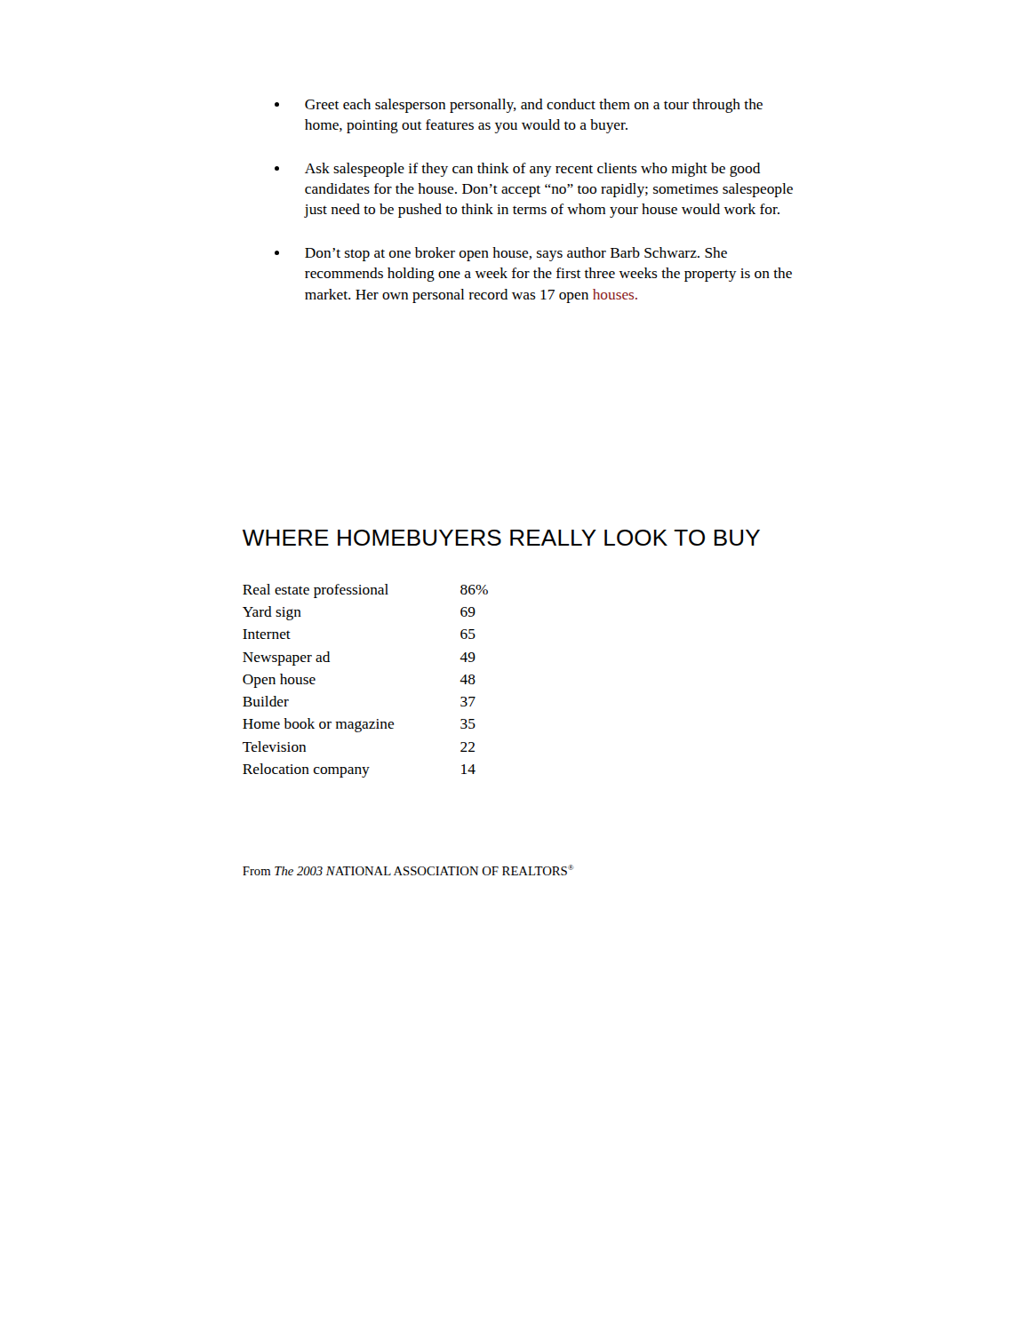Greet each salesperson personally, and conduct them on a tour through the home, pointing out features as you would to a buyer.
Ask salespeople if they can think of any recent clients who might be good candidates for the house. Don’t accept “no” too rapidly; sometimes salespeople just need to be pushed to think in terms of whom your house would work for.
Don’t stop at one broker open house, says author Barb Schwarz. She recommends holding one a week for the first three weeks the property is on the market. Her own personal record was 17 open houses.
WHERE HOMEBUYERS REALLY LOOK TO BUY
| Real estate professional | 86% |
| Yard sign | 69 |
| Internet | 65 |
| Newspaper ad | 49 |
| Open house | 48 |
| Builder | 37 |
| Home book or magazine | 35 |
| Television | 22 |
| Relocation company | 14 |
From The 2003 N ATIONAL ASSOCIATION OF REALTORS®